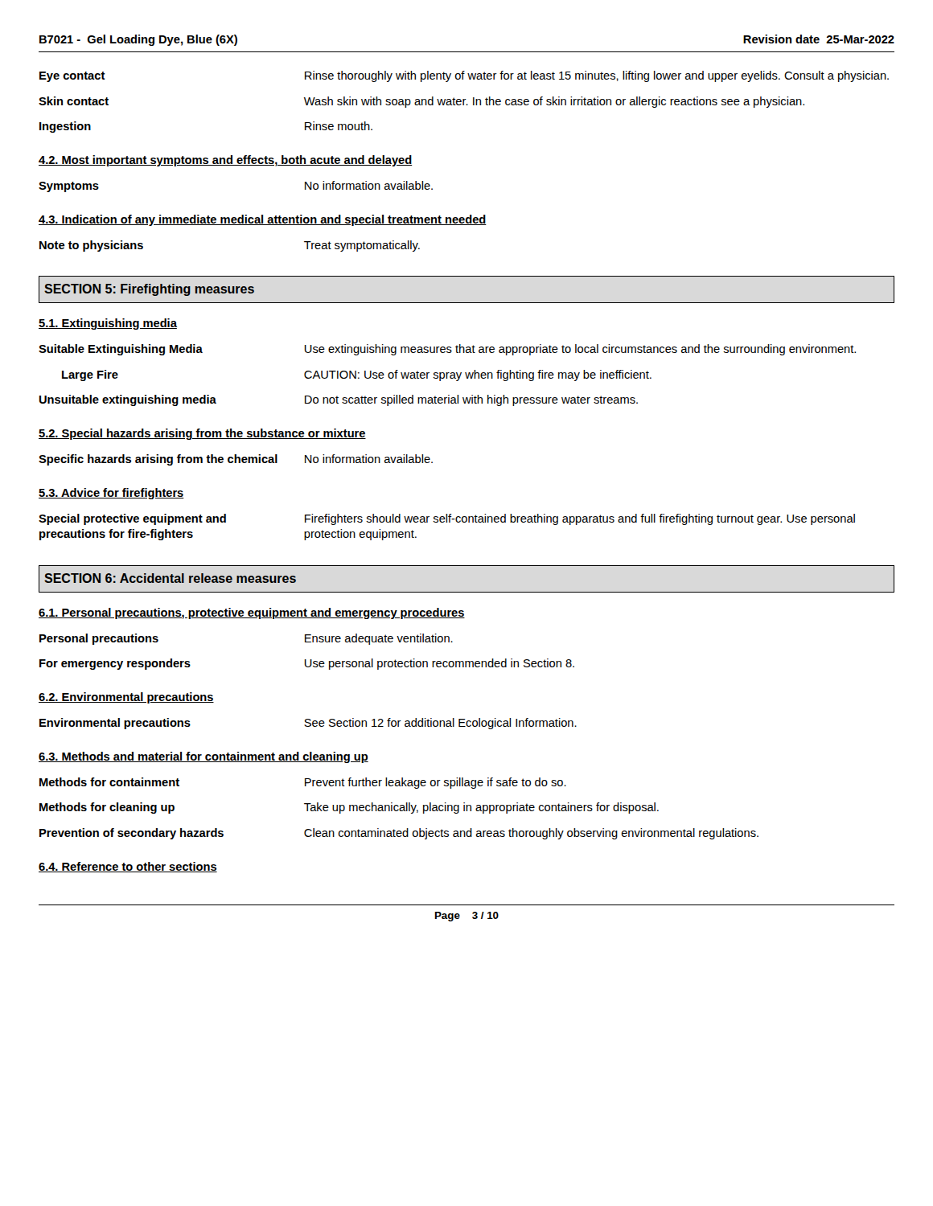B7021 - Gel Loading Dye, Blue (6X) Revision date 25-Mar-2022
| Eye contact | Rinse thoroughly with plenty of water for at least 15 minutes, lifting lower and upper eyelids. Consult a physician. |
| Skin contact | Wash skin with soap and water. In the case of skin irritation or allergic reactions see a physician. |
| Ingestion | Rinse mouth. |
4.2. Most important symptoms and effects, both acute and delayed
| Symptoms | No information available. |
4.3. Indication of any immediate medical attention and special treatment needed
| Note to physicians | Treat symptomatically. |
SECTION 5: Firefighting measures
5.1. Extinguishing media
| Suitable Extinguishing Media | Use extinguishing measures that are appropriate to local circumstances and the surrounding environment. |
| Large Fire | CAUTION: Use of water spray when fighting fire may be inefficient. |
| Unsuitable extinguishing media | Do not scatter spilled material with high pressure water streams. |
5.2. Special hazards arising from the substance or mixture
| Specific hazards arising from the chemical | No information available. |
5.3. Advice for firefighters
| Special protective equipment and precautions for fire-fighters | Firefighters should wear self-contained breathing apparatus and full firefighting turnout gear. Use personal protection equipment. |
SECTION 6: Accidental release measures
6.1. Personal precautions, protective equipment and emergency procedures
| Personal precautions | Ensure adequate ventilation. |
| For emergency responders | Use personal protection recommended in Section 8. |
6.2. Environmental precautions
| Environmental precautions | See Section 12 for additional Ecological Information. |
6.3. Methods and material for containment and cleaning up
| Methods for containment | Prevent further leakage or spillage if safe to do so. |
| Methods for cleaning up | Take up mechanically, placing in appropriate containers for disposal. |
| Prevention of secondary hazards | Clean contaminated objects and areas thoroughly observing environmental regulations. |
6.4. Reference to other sections
Page 3 / 10